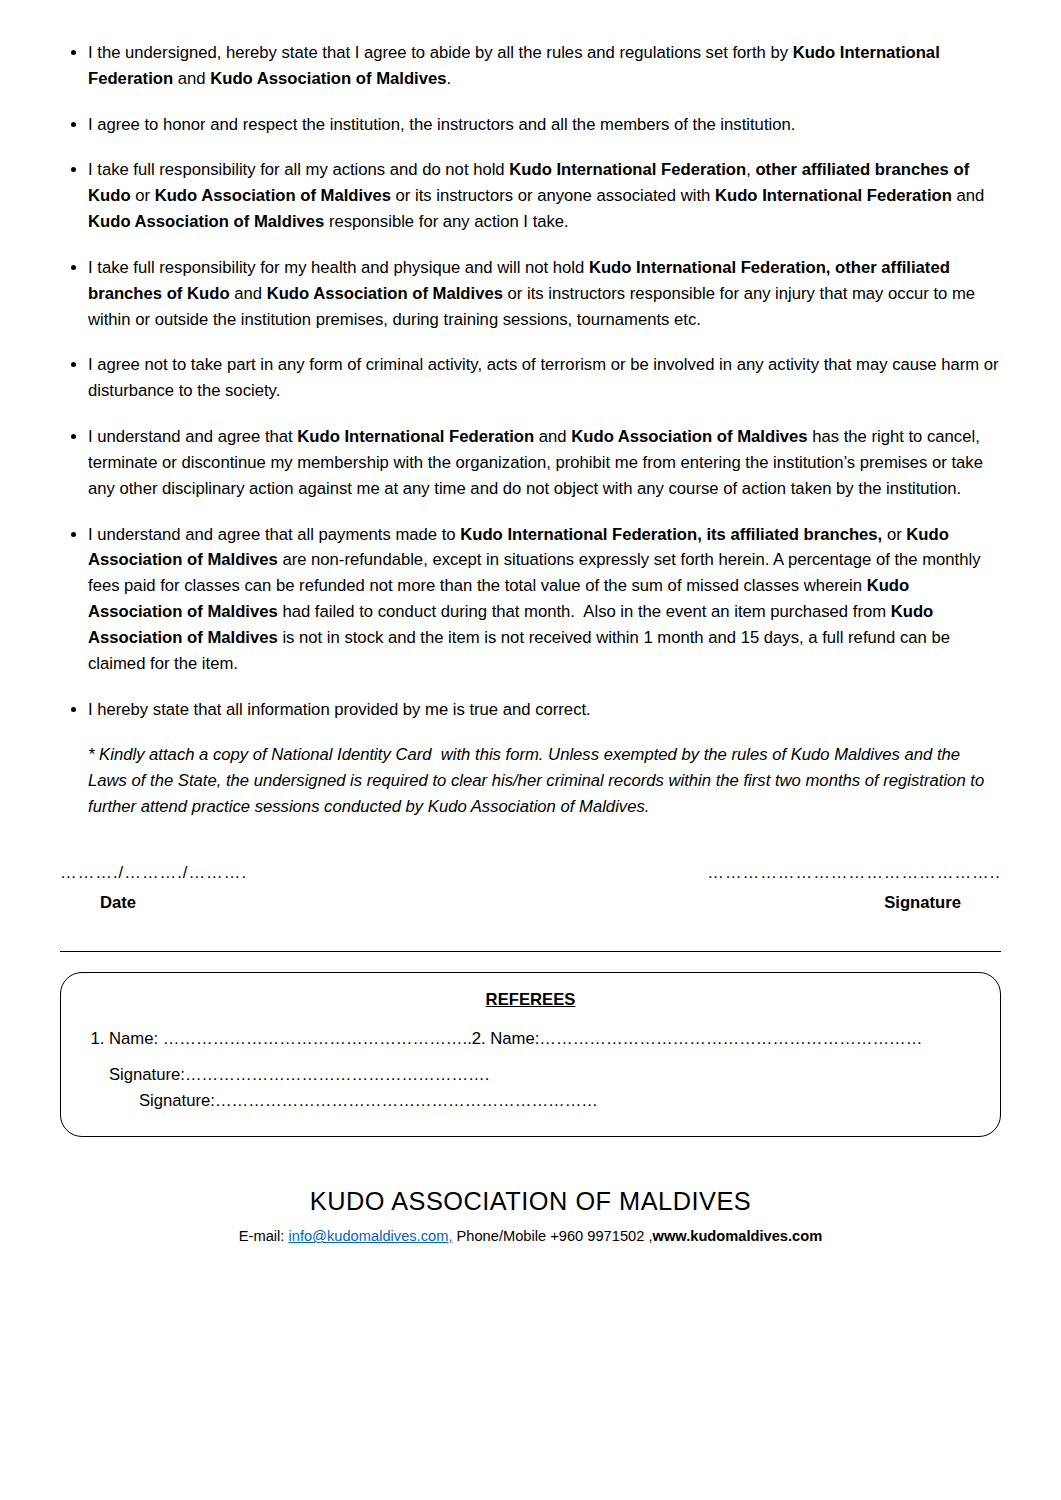I the undersigned, hereby state that I agree to abide by all the rules and regulations set forth by Kudo International Federation and Kudo Association of Maldives.
I agree to honor and respect the institution, the instructors and all the members of the institution.
I take full responsibility for all my actions and do not hold Kudo International Federation, other affiliated branches of Kudo or Kudo Association of Maldives or its instructors or anyone associated with Kudo International Federation and Kudo Association of Maldives responsible for any action I take.
I take full responsibility for my health and physique and will not hold Kudo International Federation, other affiliated branches of Kudo and Kudo Association of Maldives or its instructors responsible for any injury that may occur to me within or outside the institution premises, during training sessions, tournaments etc.
I agree not to take part in any form of criminal activity, acts of terrorism or be involved in any activity that may cause harm or disturbance to the society.
I understand and agree that Kudo International Federation and Kudo Association of Maldives has the right to cancel, terminate or discontinue my membership with the organization, prohibit me from entering the institution’s premises or take any other disciplinary action against me at any time and do not object with any course of action taken by the institution.
I understand and agree that all payments made to Kudo International Federation, its affiliated branches, or Kudo Association of Maldives are non-refundable, except in situations expressly set forth herein. A percentage of the monthly fees paid for classes can be refunded not more than the total value of the sum of missed classes wherein Kudo Association of Maldives had failed to conduct during that month. Also in the event an item purchased from Kudo Association of Maldives is not in stock and the item is not received within 1 month and 15 days, a full refund can be claimed for the item.
I hereby state that all information provided by me is true and correct.
* Kindly attach a copy of National Identity Card with this form. Unless exempted by the rules of Kudo Maldives and the Laws of the State, the undersigned is required to clear his/her criminal records within the first two months of registration to further attend practice sessions conducted by Kudo Association of Maldives.
………./………./………. Date
………………………………………….. Signature
REFEREES
Name: ………………………………………………..2. Name:……………………………………………………………
Signature:………………………………………………. Signature:……………………………………………………………
KUDO ASSOCIATION OF MALDIVES
E-mail: info@kudomaldives.com, Phone/Mobile +960 9971502 ,www.kudomaldives.com